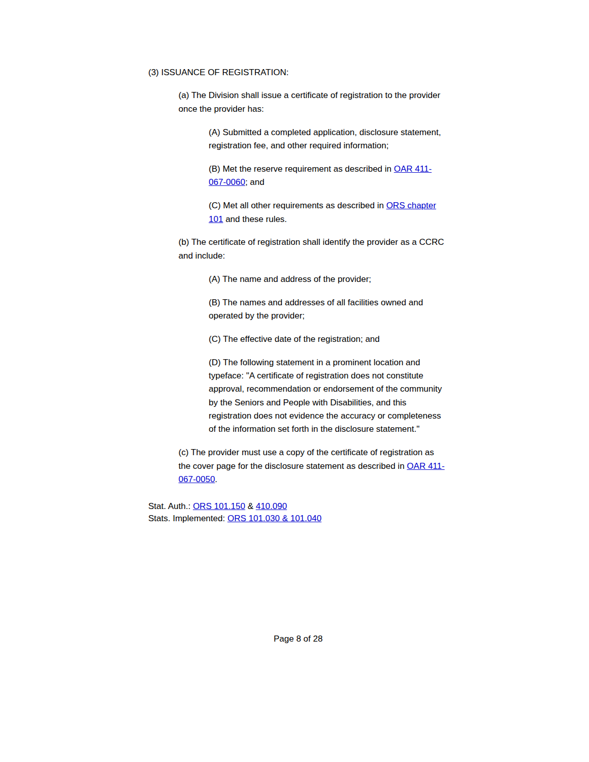(3) ISSUANCE OF REGISTRATION:
(a) The Division shall issue a certificate of registration to the provider once the provider has:
(A) Submitted a completed application, disclosure statement, registration fee, and other required information;
(B) Met the reserve requirement as described in OAR 411-067-0060; and
(C) Met all other requirements as described in ORS chapter 101 and these rules.
(b) The certificate of registration shall identify the provider as a CCRC and include:
(A) The name and address of the provider;
(B) The names and addresses of all facilities owned and operated by the provider;
(C) The effective date of the registration; and
(D) The following statement in a prominent location and typeface: "A certificate of registration does not constitute approval, recommendation or endorsement of the community by the Seniors and People with Disabilities, and this registration does not evidence the accuracy or completeness of the information set forth in the disclosure statement."
(c) The provider must use a copy of the certificate of registration as the cover page for the disclosure statement as described in OAR 411-067-0050.
Stat. Auth.: ORS 101.150 & 410.090
Stats. Implemented: ORS 101.030 & 101.040
Page 8 of 28